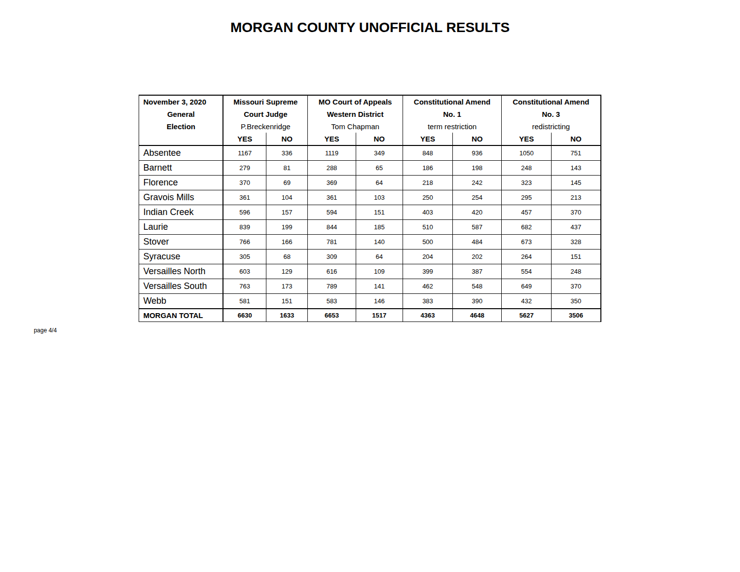MORGAN COUNTY UNOFFICIAL RESULTS
| November 3, 2020 | Missouri Supreme | MO Court of Appeals | Constitutional Amend | Constitutional Amend |
| --- | --- | --- | --- | --- |
| General | Court Judge | Western District | No. 1 | No. 3 |
| Election | P.Breckenridge | Tom Chapman | term restriction | redistricting |
| | YES | NO | YES | NO | YES | NO | YES | NO |
| Absentee | 1167 | 336 | 1119 | 349 | 848 | 936 | 1050 | 751 |
| Barnett | 279 | 81 | 288 | 65 | 186 | 198 | 248 | 143 |
| Florence | 370 | 69 | 369 | 64 | 218 | 242 | 323 | 145 |
| Gravois Mills | 361 | 104 | 361 | 103 | 250 | 254 | 295 | 213 |
| Indian Creek | 596 | 157 | 594 | 151 | 403 | 420 | 457 | 370 |
| Laurie | 839 | 199 | 844 | 185 | 510 | 587 | 682 | 437 |
| Stover | 766 | 166 | 781 | 140 | 500 | 484 | 673 | 328 |
| Syracuse | 305 | 68 | 309 | 64 | 204 | 202 | 264 | 151 |
| Versailles North | 603 | 129 | 616 | 109 | 399 | 387 | 554 | 248 |
| Versailles South | 763 | 173 | 789 | 141 | 462 | 548 | 649 | 370 |
| Webb | 581 | 151 | 583 | 146 | 383 | 390 | 432 | 350 |
| MORGAN TOTAL | 6630 | 1633 | 6653 | 1517 | 4363 | 4648 | 5627 | 3506 |
page 4/4